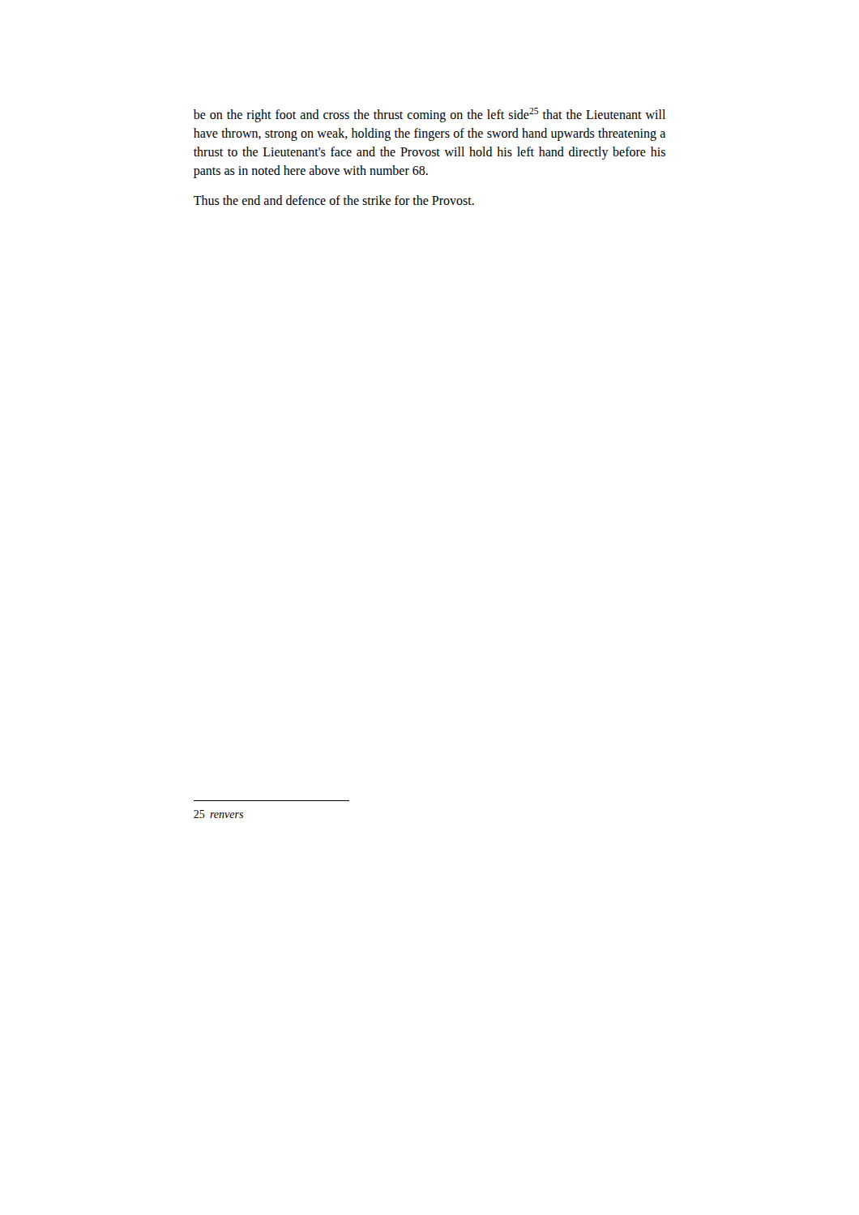be on the right foot and cross the thrust coming on the left side25 that the Lieutenant will have thrown, strong on weak, holding the fingers of the sword hand upwards threatening a thrust to the Lieutenant's face and the Provost will hold his left hand directly before his pants as in noted here above with number 68.
Thus the end and defence of the strike for the Provost.
25 renvers